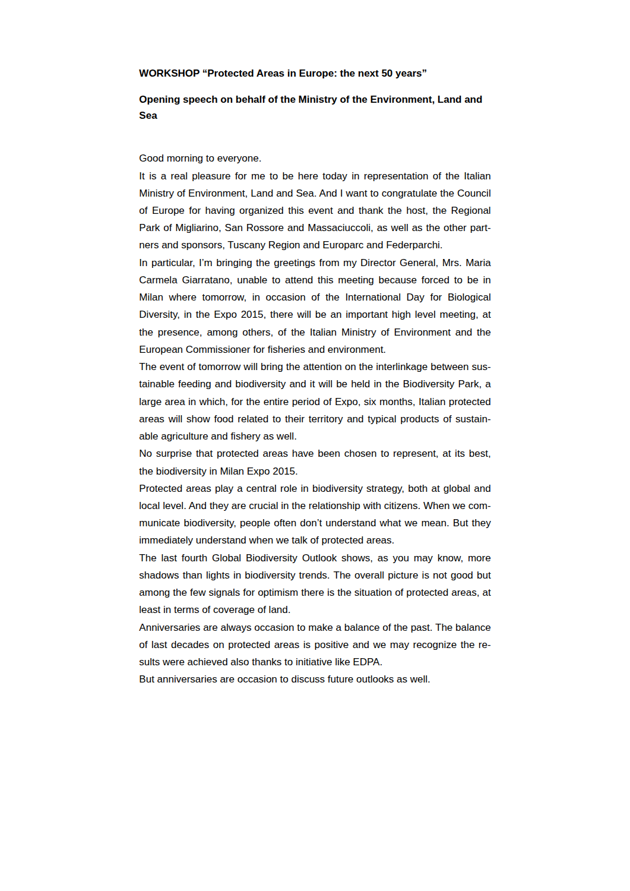WORKSHOP “Protected Areas in Europe: the next 50 years”
Opening speech on behalf of the Ministry of the Environment, Land and Sea
Good morning to everyone.
It is a real pleasure for me to be here today in representation of the Italian Ministry of Environment, Land and Sea. And I want to congratulate the Council of Europe for having organized this event and thank the host, the Regional Park of Migliarino, San Rossore and Massaciuccoli, as well as the other partners and sponsors, Tuscany Region and Europarc and Federparchi.
In particular, I’m bringing the greetings from my Director General, Mrs. Maria Carmela Giarratano, unable to attend this meeting because forced to be in Milan where tomorrow, in occasion of the International Day for Biological Diversity, in the Expo 2015, there will be an important high level meeting, at the presence, among others, of the Italian Ministry of Environment and the European Commissioner for fisheries and environment.
The event of tomorrow will bring the attention on the interlinkage between sustainable feeding and biodiversity and it will be held in the Biodiversity Park, a large area in which, for the entire period of Expo, six months, Italian protected areas will show food related to their territory and typical products of sustainable agriculture and fishery as well.
No surprise that protected areas have been chosen to represent, at its best, the biodiversity in Milan Expo 2015.
Protected areas play a central role in biodiversity strategy, both at global and local level. And they are crucial in the relationship with citizens. When we communicate biodiversity, people often don’t understand what we mean. But they immediately understand when we talk of protected areas.
The last fourth Global Biodiversity Outlook shows, as you may know, more shadows than lights in biodiversity trends. The overall picture is not good but among the few signals for optimism there is the situation of protected areas, at least in terms of coverage of land.
Anniversaries are always occasion to make a balance of the past. The balance of last decades on protected areas is positive and we may recognize the results were achieved also thanks to initiative like EDPA.
But anniversaries are occasion to discuss future outlooks as well.